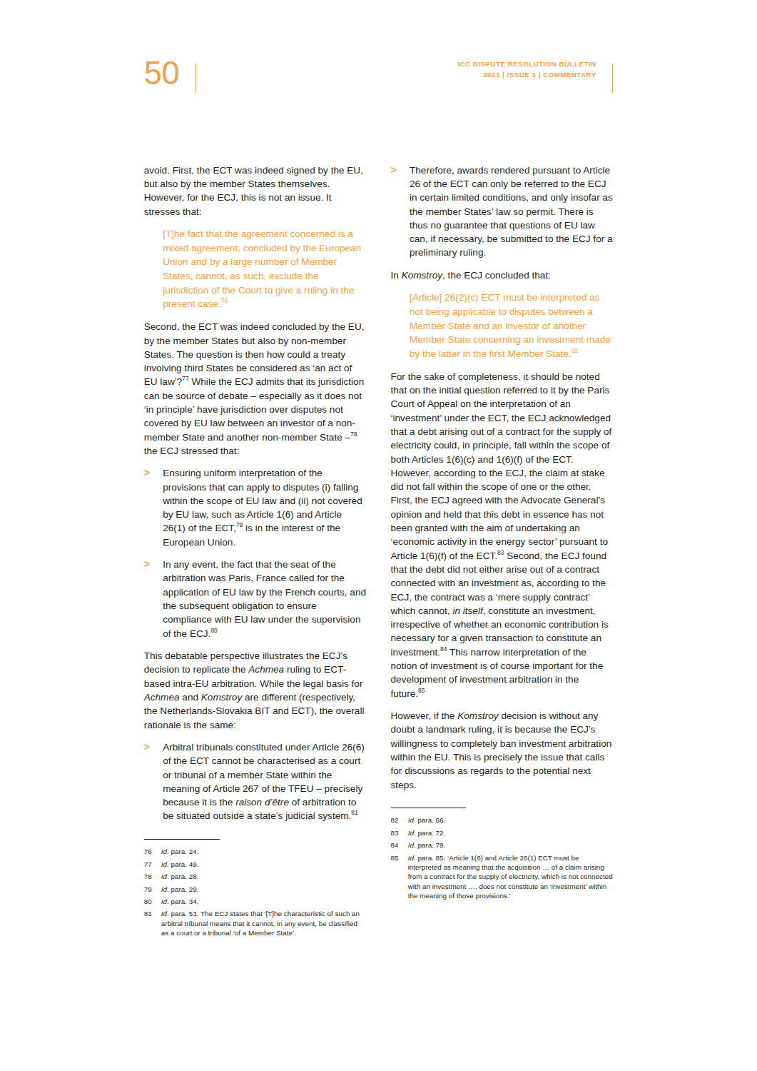50
ICC DISPUTE RESOLUTION BULLETIN
2021 | ISSUE 3 | COMMENTARY
avoid. First, the ECT was indeed signed by the EU, but also by the member States themselves. However, for the ECJ, this is not an issue. It stresses that:
[T]he fact that the agreement concerned is a mixed agreement, concluded by the European Union and by a large number of Member States, cannot, as such, exclude the jurisdiction of the Court to give a ruling in the present case.76
Second, the ECT was indeed concluded by the EU, by the member States but also by non-member States. The question is then how could a treaty involving third States be considered as ‘an act of EU law’?77 While the ECJ admits that its jurisdiction can be source of debate – especially as it does not ‘in principle’ have jurisdiction over disputes not covered by EU law between an investor of a non-member State and another non-member State –78 the ECJ stressed that:
Ensuring uniform interpretation of the provisions that can apply to disputes (i) falling within the scope of EU law and (ii) not covered by EU law, such as Article 1(6) and Article 26(1) of the ECT,79 is in the interest of the European Union.
In any event, the fact that the seat of the arbitration was Paris, France called for the application of EU law by the French courts, and the subsequent obligation to ensure compliance with EU law under the supervision of the ECJ.80
This debatable perspective illustrates the ECJ’s decision to replicate the Achmea ruling to ECT-based intra-EU arbitration. While the legal basis for Achmea and Komstroy are different (respectively, the Netherlands-Slovakia BIT and ECT), the overall rationale is the same:
Arbitral tribunals constituted under Article 26(6) of the ECT cannot be characterised as a court or tribunal of a member State within the meaning of Article 267 of the TFEU – precisely because it is the raison d’être of arbitration to be situated outside a state’s judicial system.81
76
Id. para. 24.
77
Id. para. 49.
78
Id. para. 28.
79
Id. para. 29.
80
Id. para. 34.
81
Id. para. 53. The ECJ states that ‘[T]he characteristic of such an arbitral tribunal means that it cannot, in any event, be classified as a court or a tribunal ‘of a Member State’.
Therefore, awards rendered pursuant to Article 26 of the ECT can only be referred to the ECJ in certain limited conditions, and only insofar as the member States’ law so permit. There is thus no guarantee that questions of EU law can, if necessary, be submitted to the ECJ for a preliminary ruling.
In Komstroy, the ECJ concluded that:
[Article] 26(2)(c) ECT must be interpreted as not being applicable to disputes between a Member State and an investor of another Member State concerning an investment made by the latter in the first Member State.82
For the sake of completeness, it should be noted that on the initial question referred to it by the Paris Court of Appeal on the interpretation of an ‘investment’ under the ECT, the ECJ acknowledged that a debt arising out of a contract for the supply of electricity could, in principle, fall within the scope of both Articles 1(6)(c) and 1(6)(f) of the ECT. However, according to the ECJ, the claim at stake did not fall within the scope of one or the other. First, the ECJ agreed with the Advocate General’s opinion and held that this debt in essence has not been granted with the aim of undertaking an ‘economic activity in the energy sector’ pursuant to Article 1(6)(f) of the ECT.83 Second, the ECJ found that the debt did not either arise out of a contract connected with an investment as, according to the ECJ, the contract was a ‘mere supply contract’ which cannot, in itself, constitute an investment, irrespective of whether an economic contribution is necessary for a given transaction to constitute an investment.84 This narrow interpretation of the notion of investment is of course important for the development of investment arbitration in the future.85
However, if the Komstroy decision is without any doubt a landmark ruling, it is because the ECJ’s willingness to completely ban investment arbitration within the EU. This is precisely the issue that calls for discussions as regards to the potential next steps.
82
Id. para. 66.
83
Id. para. 72.
84
Id. para. 79.
85
Id. para. 85: ‘Article 1(6) and Article 26(1) ECT must be interpreted as meaning that the acquisition … of a claim arising from a contract for the supply of electricity, which is not connected with an investment …, does not constitute an ‘investment’ within the meaning of those provisions.’